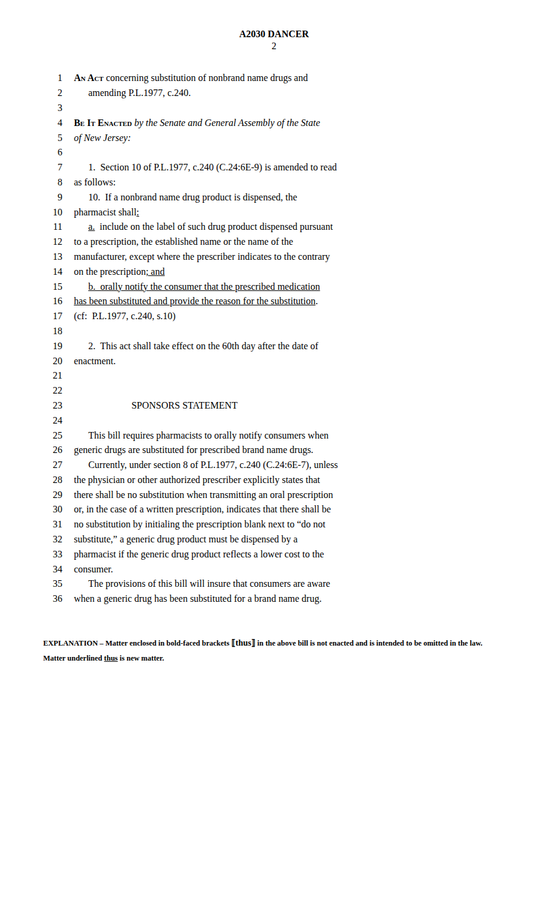A2030 DANCER
2
An Act concerning substitution of nonbrand name drugs and
amending P.L.1977, c.240.
Be It Enacted by the Senate and General Assembly of the State
of New Jersey:
1. Section 10 of P.L.1977, c.240 (C.24:6E-9) is amended to read
as follows:
10. If a nonbrand name drug product is dispensed, the
pharmacist shall:
a. include on the label of such drug product dispensed pursuant
to a prescription, the established name or the name of the
manufacturer, except where the prescriber indicates to the contrary
on the prescription; and
b. orally notify the consumer that the prescribed medication
has been substituted and provide the reason for the substitution.
(cf: P.L.1977, c.240, s.10)
2. This act shall take effect on the 60th day after the date of
enactment.
SPONSORS STATEMENT
This bill requires pharmacists to orally notify consumers when
generic drugs are substituted for prescribed brand name drugs.
Currently, under section 8 of P.L.1977, c.240 (C.24:6E-7), unless
the physician or other authorized prescriber explicitly states that
there shall be no substitution when transmitting an oral prescription
or, in the case of a written prescription, indicates that there shall be
no substitution by initialing the prescription blank next to “do not
substitute,” a generic drug product must be dispensed by a
pharmacist if the generic drug product reflects a lower cost to the
consumer.
The provisions of this bill will insure that consumers are aware
when a generic drug has been substituted for a brand name drug.
EXPLANATION – Matter enclosed in bold-faced brackets ⟦thus⟧ in the above bill is not enacted and is intended to be omitted in the law.
Matter underlined thus is new matter.